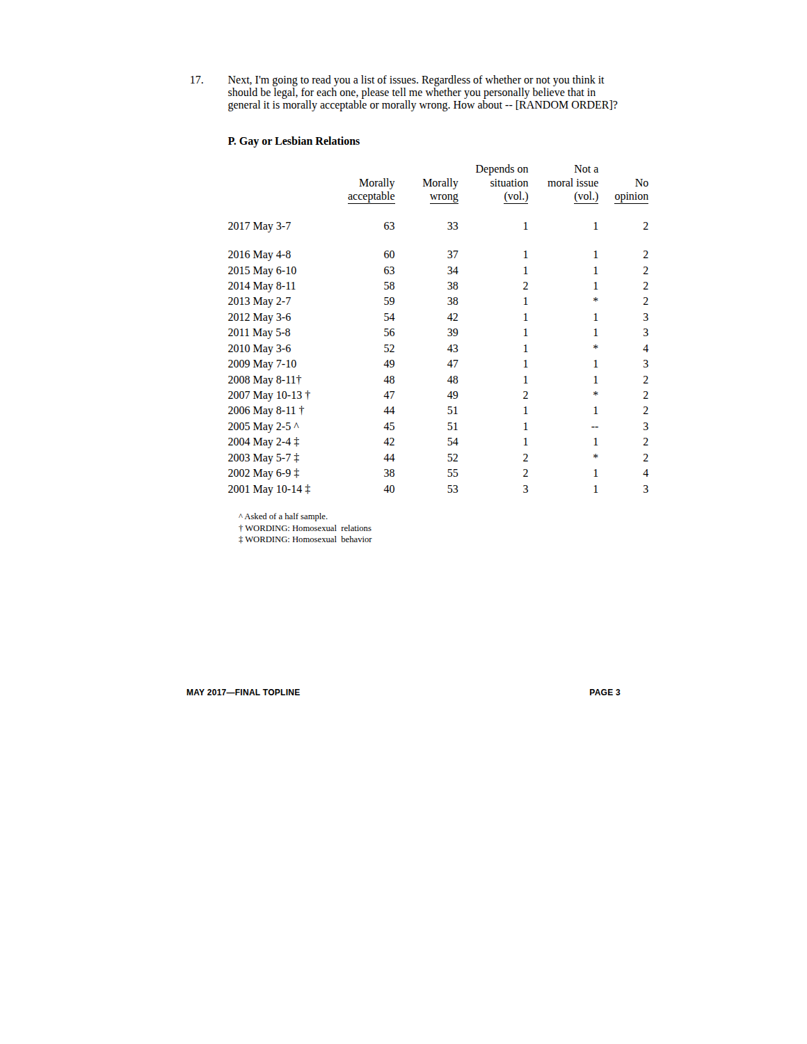17.
Next, I'm going to read you a list of issues. Regardless of whether or not you think it should be legal, for each one, please tell me whether you personally believe that in general it is morally acceptable or morally wrong. How about -- [RANDOM ORDER]?
P. Gay or Lesbian Relations
| | | | Depends on | Not a | |
| --- | --- | --- | --- | --- | --- |
| | Morally | Morally | situation | moral issue | No |
| | acceptable | wrong | (vol.) | (vol.) | opinion |
| 2017 May 3-7 | 63 | 33 | 1 | 1 | 2 |
| 2016 May 4-8 | 60 | 37 | 1 | 1 | 2 |
| 2015 May 6-10 | 63 | 34 | 1 | 1 | 2 |
| 2014 May 8-11 | 58 | 38 | 2 | 1 | 2 |
| 2013 May 2-7 | 59 | 38 | 1 | * | 2 |
| 2012 May 3-6 | 54 | 42 | 1 | 1 | 3 |
| 2011 May 5-8 | 56 | 39 | 1 | 1 | 3 |
| 2010 May 3-6 | 52 | 43 | 1 | * | 4 |
| 2009 May 7-10 | 49 | 47 | 1 | 1 | 3 |
| 2008 May 8-11† | 48 | 48 | 1 | 1 | 2 |
| 2007 May 10-13 † | 47 | 49 | 2 | * | 2 |
| 2006 May 8-11 † | 44 | 51 | 1 | 1 | 2 |
| 2005 May 2-5 ^ | 45 | 51 | 1 | -- | 3 |
| 2004 May 2-4 ‡ | 42 | 54 | 1 | 1 | 2 |
| 2003 May 5-7 ‡ | 44 | 52 | 2 | * | 2 |
| 2002 May 6-9 ‡ | 38 | 55 | 2 | 1 | 4 |
| 2001 May 10-14 ‡ | 40 | 53 | 3 | 1 | 3 |
^ Asked of a half sample.
† WORDING: Homosexual relations
‡ WORDING: Homosexual behavior
MAY 2017—FINAL TOPLINE
PAGE 3